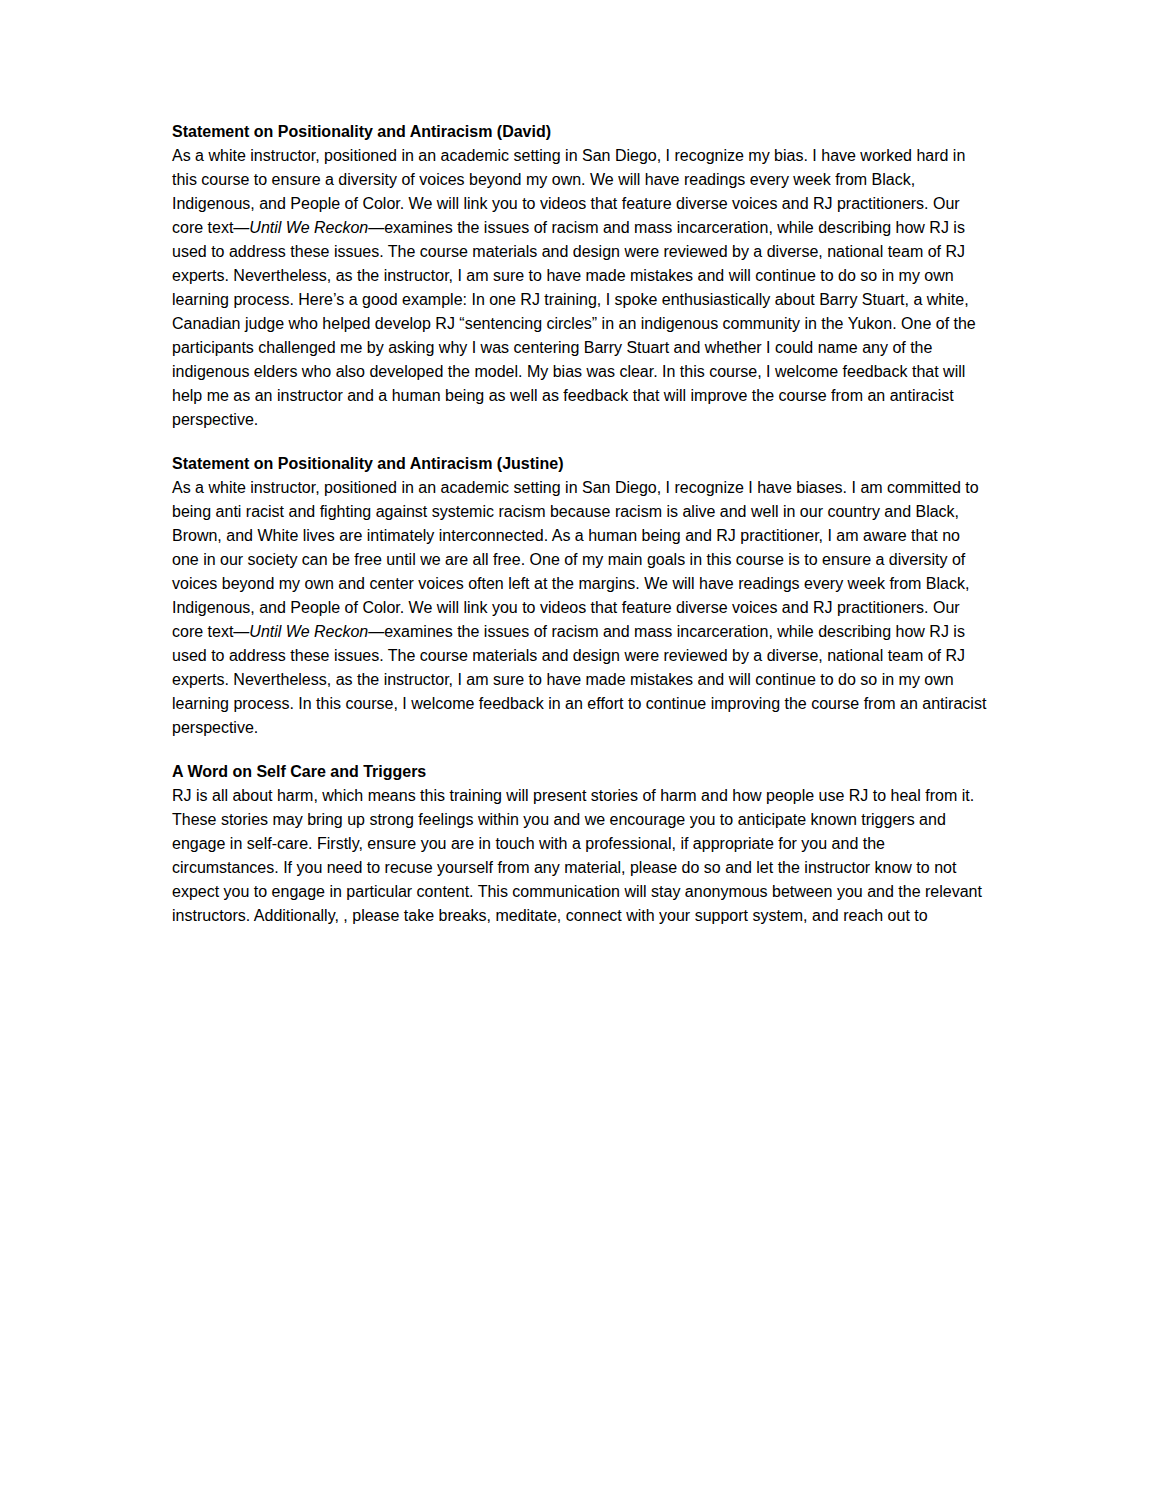Statement on Positionality and Antiracism (David)
As a white instructor, positioned in an academic setting in San Diego, I recognize my bias. I have worked hard in this course to ensure a diversity of voices beyond my own. We will have readings every week from Black, Indigenous, and People of Color. We will link you to videos that feature diverse voices and RJ practitioners. Our core text—Until We Reckon—examines the issues of racism and mass incarceration, while describing how RJ is used to address these issues. The course materials and design were reviewed by a diverse, national team of RJ experts. Nevertheless, as the instructor, I am sure to have made mistakes and will continue to do so in my own learning process. Here’s a good example: In one RJ training, I spoke enthusiastically about Barry Stuart, a white, Canadian judge who helped develop RJ “sentencing circles” in an indigenous community in the Yukon. One of the participants challenged me by asking why I was centering Barry Stuart and whether I could name any of the indigenous elders who also developed the model. My bias was clear. In this course, I welcome feedback that will help me as an instructor and a human being as well as feedback that will improve the course from an antiracist perspective.
Statement on Positionality and Antiracism (Justine)
As a white instructor, positioned in an academic setting in San Diego, I recognize I have biases. I am committed to being anti racist and fighting against systemic racism because racism is alive and well in our country and Black, Brown, and White lives are intimately interconnected. As a human being and RJ practitioner, I am aware that no one in our society can be free until we are all free. One of my main goals in this course is to ensure a diversity of voices beyond my own and center voices often left at the margins. We will have readings every week from Black, Indigenous, and People of Color. We will link you to videos that feature diverse voices and RJ practitioners. Our core text—Until We Reckon—examines the issues of racism and mass incarceration, while describing how RJ is used to address these issues. The course materials and design were reviewed by a diverse, national team of RJ experts. Nevertheless, as the instructor, I am sure to have made mistakes and will continue to do so in my own learning process. In this course, I welcome feedback in an effort to continue improving the course from an antiracist perspective.
A Word on Self Care and Triggers
RJ is all about harm, which means this training will present stories of harm and how people use RJ to heal from it. These stories may bring up strong feelings within you and we encourage you to anticipate known triggers and engage in self-care. Firstly, ensure you are in touch with a professional, if appropriate for you and the circumstances. If you need to recuse yourself from any material, please do so and let the instructor know to not expect you to engage in particular content. This communication will stay anonymous between you and the relevant instructors. Additionally, , please take breaks, meditate, connect with your support system, and reach out to